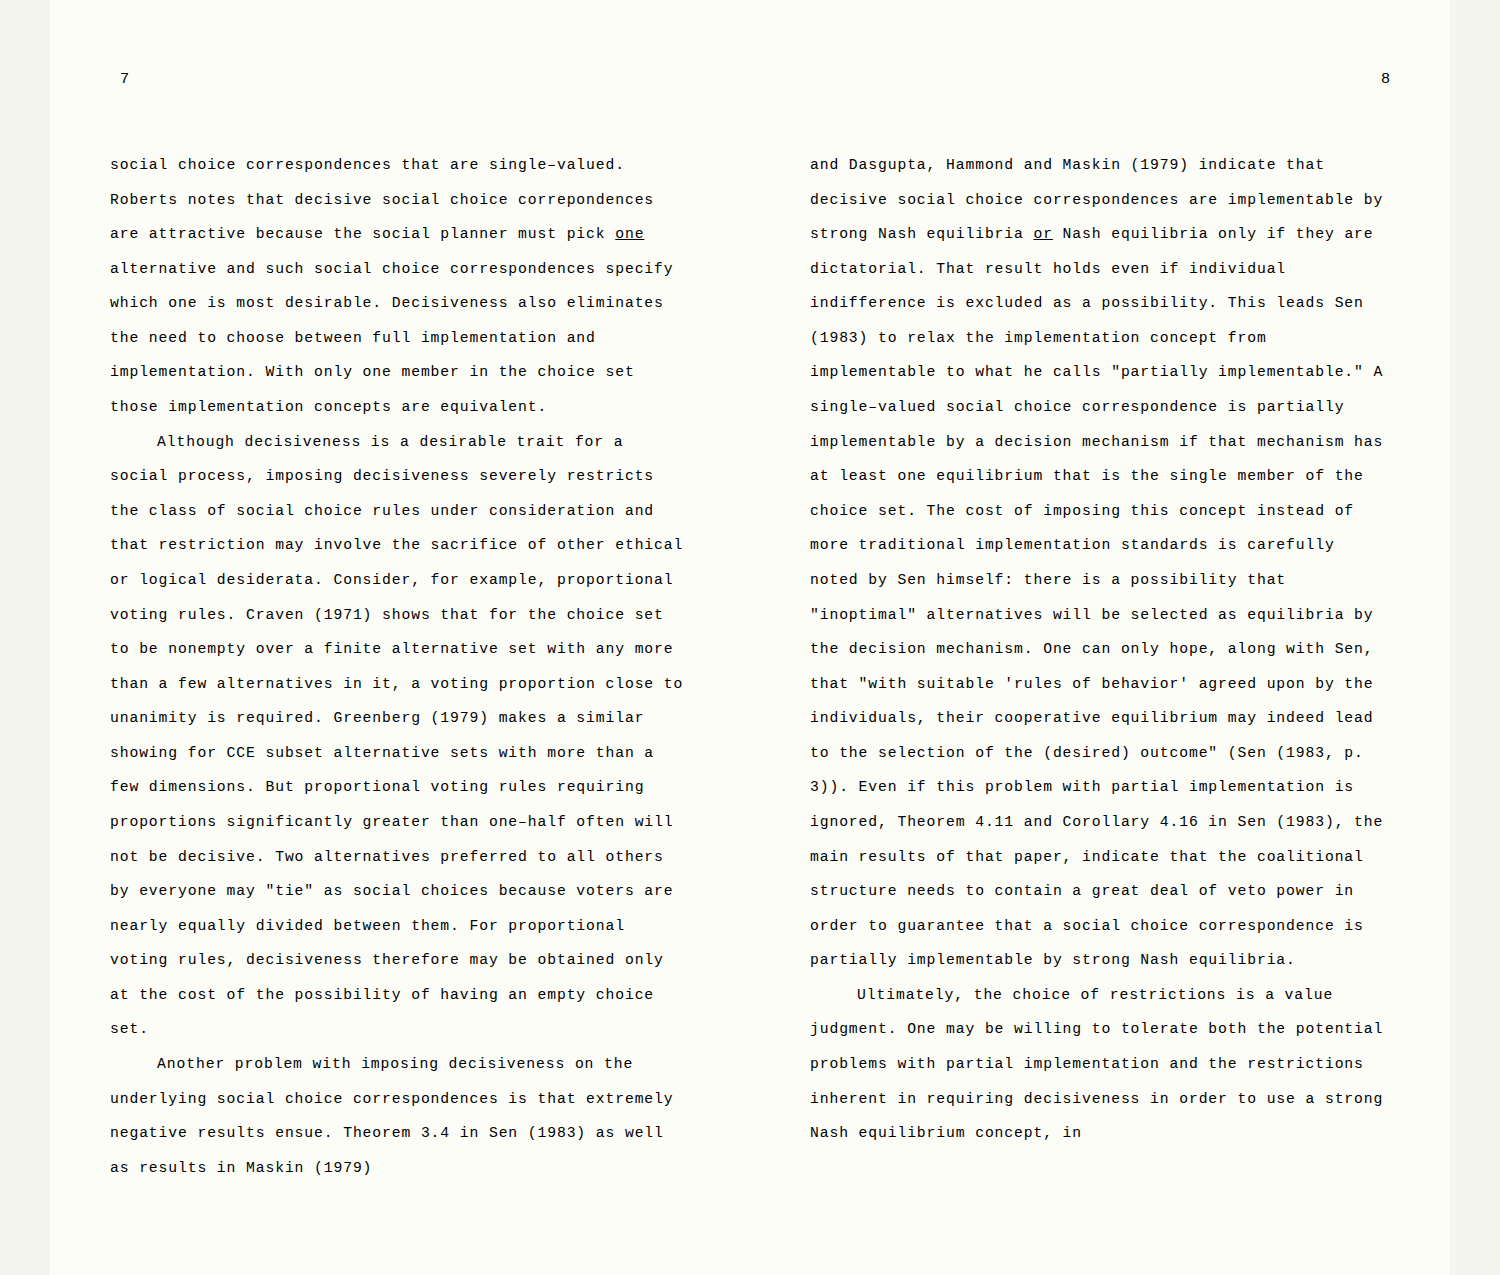7
social choice correspondences that are single–valued. Roberts notes that decisive social choice correpondences are attractive because the social planner must pick one alternative and such social choice correspondences specify which one is most desirable. Decisiveness also eliminates the need to choose between full implementation and implementation. With only one member in the choice set those implementation concepts are equivalent.
Although decisiveness is a desirable trait for a social process, imposing decisiveness severely restricts the class of social choice rules under consideration and that restriction may involve the sacrifice of other ethical or logical desiderata. Consider, for example, proportional voting rules. Craven (1971) shows that for the choice set to be nonempty over a finite alternative set with any more than a few alternatives in it, a voting proportion close to unanimity is required. Greenberg (1979) makes a similar showing for CCE subset alternative sets with more than a few dimensions. But proportional voting rules requiring proportions significantly greater than one–half often will not be decisive. Two alternatives preferred to all others by everyone may "tie" as social choices because voters are nearly equally divided between them. For proportional voting rules, decisiveness therefore may be obtained only at the cost of the possibility of having an empty choice set.
Another problem with imposing decisiveness on the underlying social choice correspondences is that extremely negative results ensue. Theorem 3.4 in Sen (1983) as well as results in Maskin (1979)
8
and Dasgupta, Hammond and Maskin (1979) indicate that decisive social choice correspondences are implementable by strong Nash equilibria or Nash equilibria only if they are dictatorial. That result holds even if individual indifference is excluded as a possibility. This leads Sen (1983) to relax the implementation concept from implementable to what he calls "partially implementable." A single–valued social choice correspondence is partially implementable by a decision mechanism if that mechanism has at least one equilibrium that is the single member of the choice set. The cost of imposing this concept instead of more traditional implementation standards is carefully noted by Sen himself: there is a possibility that "inoptimal" alternatives will be selected as equilibria by the decision mechanism. One can only hope, along with Sen, that "with suitable 'rules of behavior' agreed upon by the individuals, their cooperative equilibrium may indeed lead to the selection of the (desired) outcome" (Sen (1983, p. 3)). Even if this problem with partial implementation is ignored, Theorem 4.11 and Corollary 4.16 in Sen (1983), the main results of that paper, indicate that the coalitional structure needs to contain a great deal of veto power in order to guarantee that a social choice correspondence is partially implementable by strong Nash equilibria.
Ultimately, the choice of restrictions is a value judgment. One may be willing to tolerate both the potential problems with partial implementation and the restrictions inherent in requiring decisiveness in order to use a strong Nash equilibrium concept, in